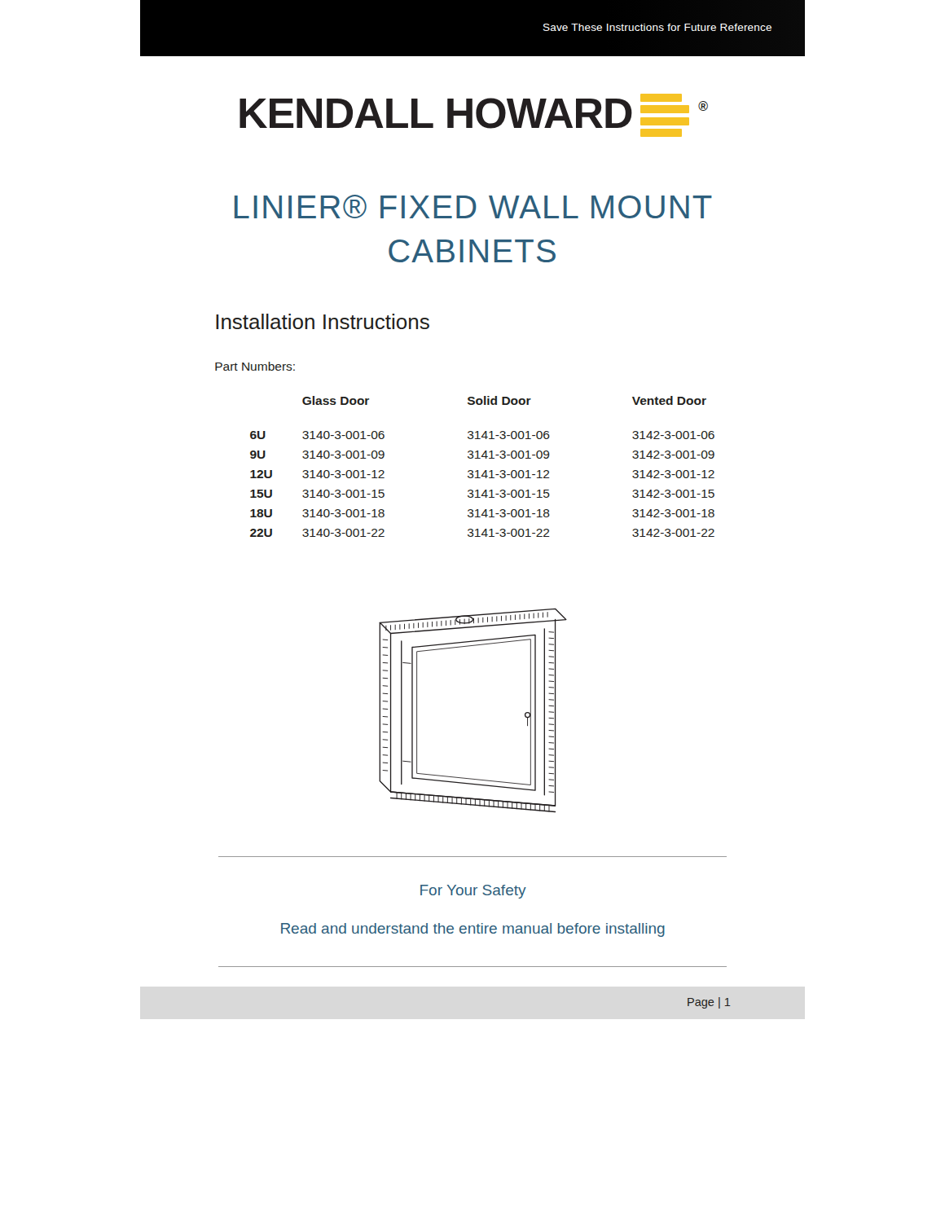Save These Instructions for Future Reference
KENDALL HOWARD ®
LINIER® FIXED WALL MOUNT CABINETS
Installation Instructions
Part Numbers:
| | Glass Door | Solid Door | Vented Door |
| --- | --- | --- | --- |
| 6U | 3140-3-001-06 | 3141-3-001-06 | 3142-3-001-06 |
| 9U | 3140-3-001-09 | 3141-3-001-09 | 3142-3-001-09 |
| 12U | 3140-3-001-12 | 3141-3-001-12 | 3142-3-001-12 |
| 15U | 3140-3-001-15 | 3141-3-001-15 | 3142-3-001-15 |
| 18U | 3140-3-001-18 | 3141-3-001-18 | 3142-3-001-18 |
| 22U | 3140-3-001-22 | 3141-3-001-22 | 3142-3-001-22 |
For Your Safety
Read and understand the entire manual before installing
Page | 1